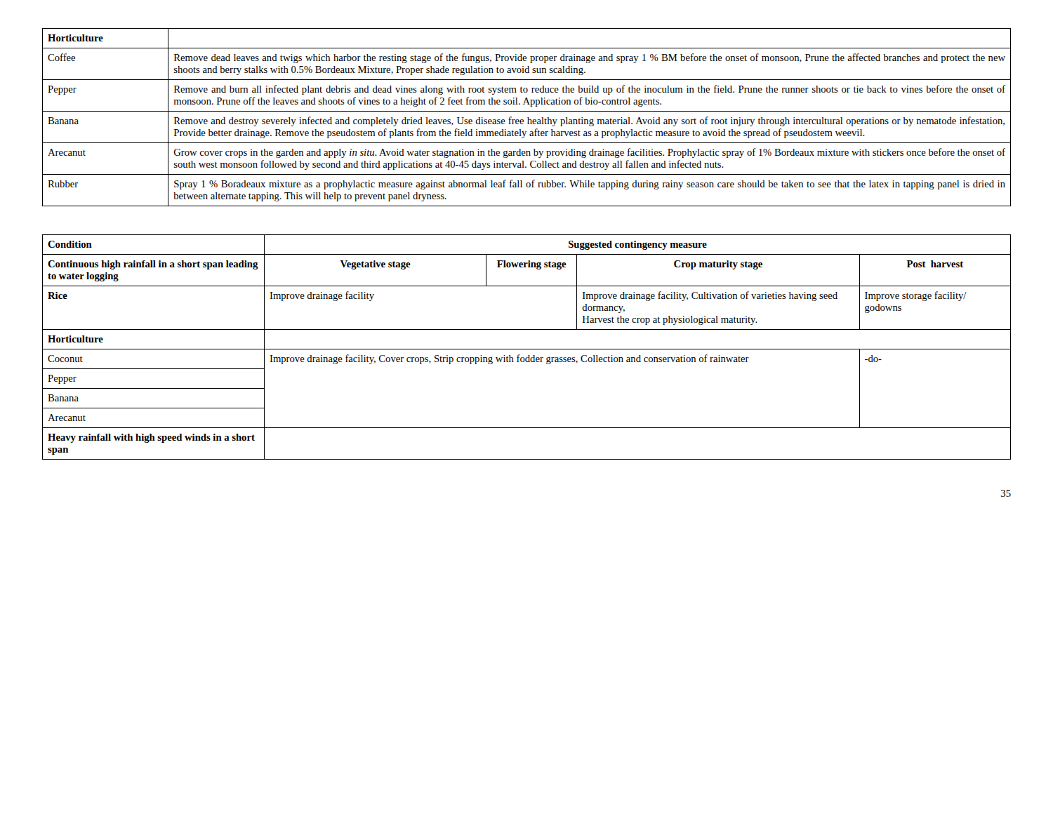| Horticulture | |
| Coffee | Remove dead leaves and twigs which harbor the resting stage of the fungus, Provide proper drainage and spray 1 % BM before the onset of monsoon, Prune the affected branches and protect the new shoots and berry stalks with 0.5% Bordeaux Mixture, Proper shade regulation to avoid sun scalding. |
| Pepper | Remove and burn all infected plant debris and dead vines along with root system to reduce the build up of the inoculum in the field. Prune the runner shoots or tie back to vines before the onset of monsoon. Prune off the leaves and shoots of vines to a height of 2 feet from the soil. Application of bio-control agents. |
| Banana | Remove and destroy severely infected and completely dried leaves, Use disease free healthy planting material. Avoid any sort of root injury through intercultural operations or by nematode infestation, Provide better drainage. Remove the pseudostem of plants from the field immediately after harvest as a prophylactic measure to avoid the spread of pseudostem weevil. |
| Arecanut | Grow cover crops in the garden and apply in situ . Avoid water stagnation in the garden by providing drainage facilities. Prophylactic spray of 1% Bordeaux mixture with stickers once before the onset of south west monsoon followed by second and third applications at 40-45 days interval. Collect and destroy all fallen and infected nuts. |
| Rubber | Spray 1 % Boradeaux mixture as a prophylactic measure against abnormal leaf fall of rubber. While tapping during rainy season care should be taken to see that the latex in tapping panel is dried in between alternate tapping. This will help to prevent panel dryness. |
| Condition | Suggested contingency measure |
| Continuous high rainfall in a short span leading to water logging | Vegetative stage | Flowering stage | Crop maturity stage | Post harvest |
| Rice | Improve drainage facility | Improve drainage facility, Cultivation of varieties having seed dormancy, Harvest the crop at physiological maturity. | Improve storage facility/ godowns |
| Horticulture | |
| Coconut | Improve drainage facility, Cover crops, Strip cropping with fodder grasses, Collection and conservation of rainwater | -do- |
| Pepper |
| Banana |
| Arecanut |
| Heavy rainfall with high speed winds in a short span | |
35